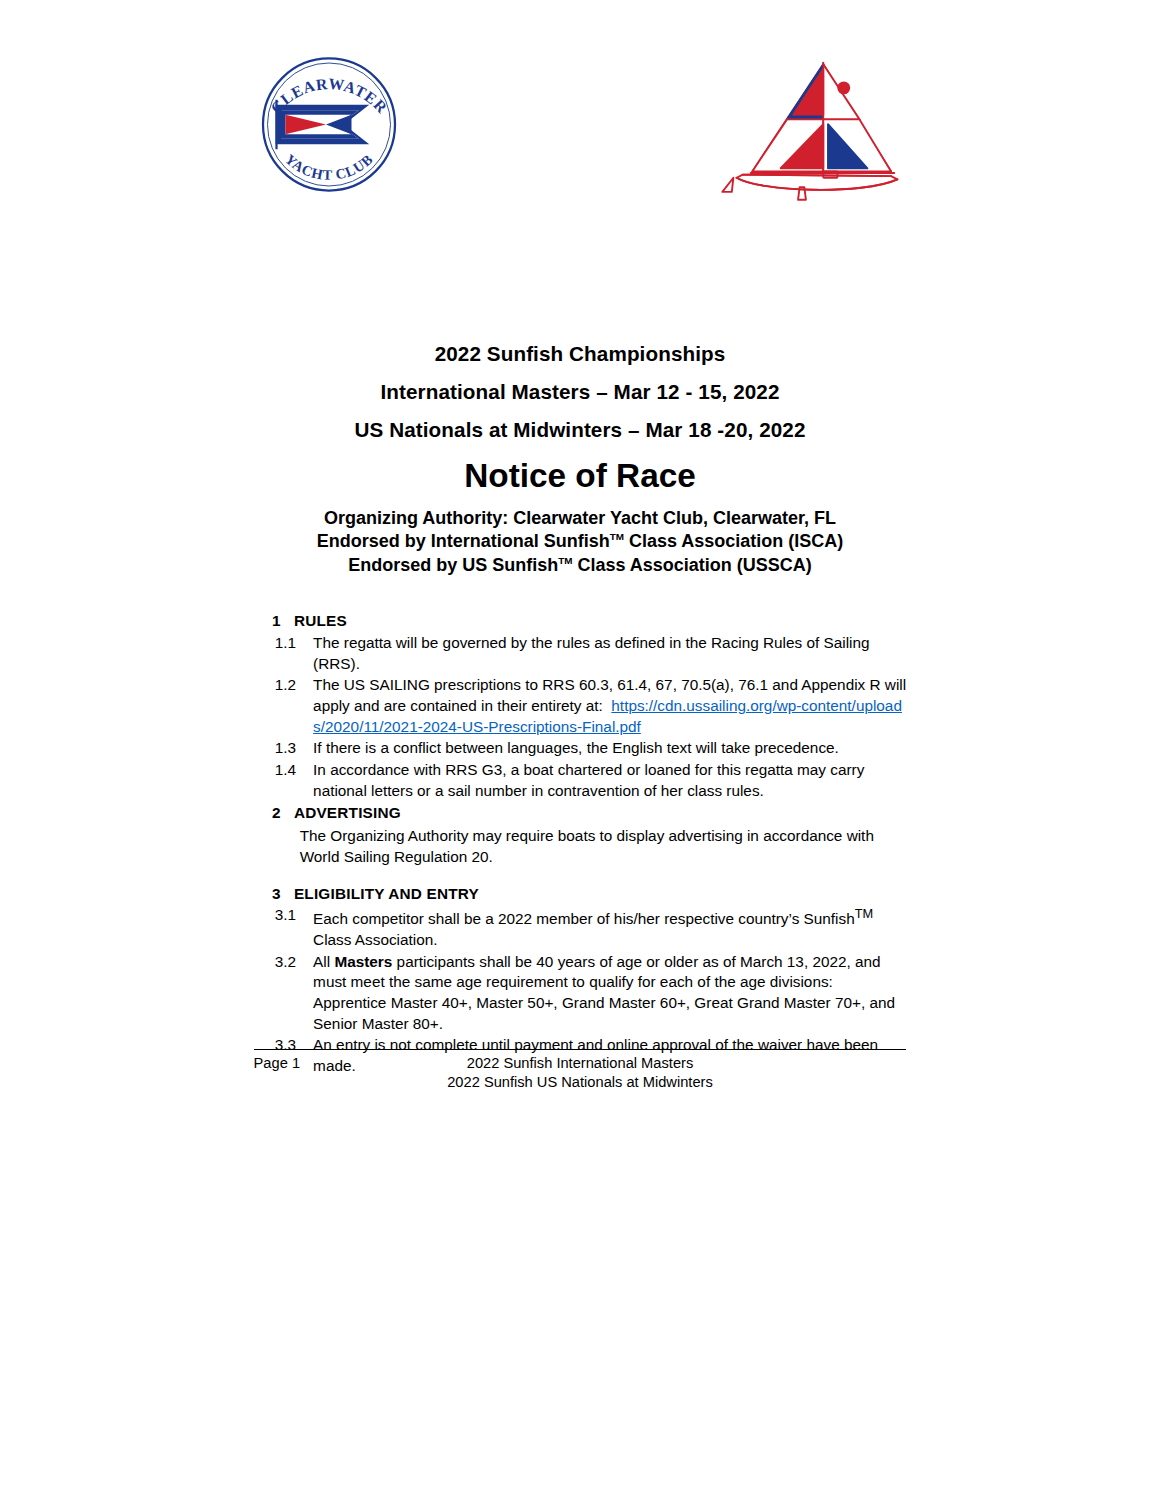CLEARWATER YACHT CLUB
2022 Sunfish Championships
International Masters – Mar 12 - 15, 2022
US Nationals at Midwinters – Mar 18 -20, 2022
Notice of Race
Organizing Authority: Clearwater Yacht Club, Clearwater, FL
Endorsed by International SunfishTM Class Association (ISCA)
Endorsed by US SunfishTM Class Association (USSCA)
1
RULES
1.1 The regatta will be governed by the rules as defined in the Racing Rules of Sailing (RRS).
1.2 The US SAILING prescriptions to RRS 60.3, 61.4, 67, 70.5(a), 76.1 and Appendix R will apply and are contained in their entirety at: https://cdn.ussailing.org/wp-content/uploads/2020/11/2021-2024-US-Prescriptions-Final.pdf
1.3 If there is a conflict between languages, the English text will take precedence.
1.4 In accordance with RRS G3, a boat chartered or loaned for this regatta may carry national letters or a sail number in contravention of her class rules.
2
ADVERTISING
The Organizing Authority may require boats to display advertising in accordance with World Sailing Regulation 20.
3
ELIGIBILITY AND ENTRY
3.1 Each competitor shall be a 2022 member of his/her respective country’s SunfishTM Class Association.
3.2 All Masters participants shall be 40 years of age or older as of March 13, 2022, and must meet the same age requirement to qualify for each of the age divisions: Apprentice Master 40+, Master 50+, Grand Master 60+, Great Grand Master 70+, and Senior Master 80+.
3.3 An entry is not complete until payment and online approval of the waiver have been made.
Page 1
2022 Sunfish International Masters
2022 Sunfish US Nationals at Midwinters